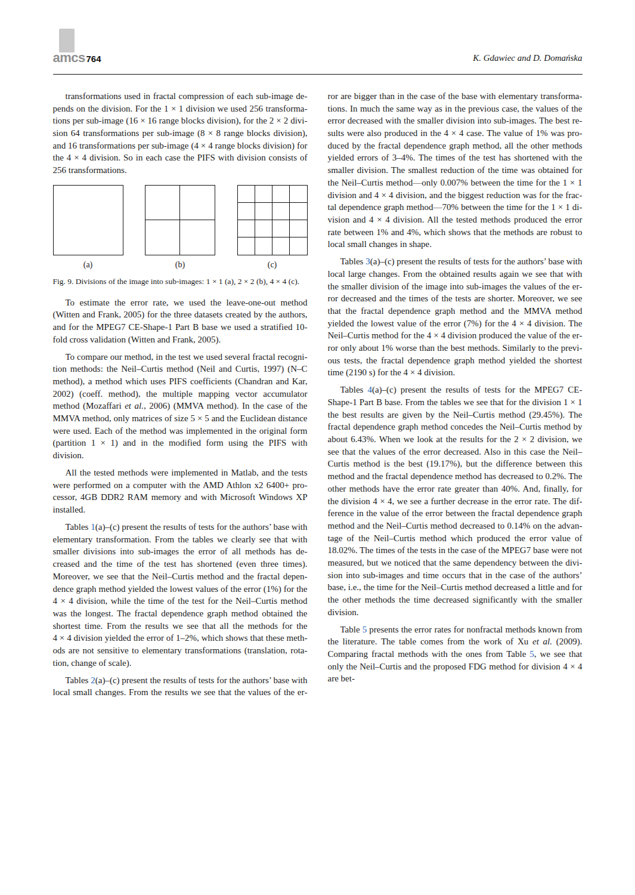amcs
764
K. Gdawiec and D. Domańska
transformations used in fractal compression of each sub-image depends on the division. For the 1 × 1 division we used 256 transformations per sub-image (16 × 16 range blocks division), for the 2 × 2 division 64 transformations per sub-image (8 × 8 range blocks division), and 16 transformations per sub-image (4 × 4 range blocks division) for the 4 × 4 division. So in each case the PIFS with division consists of 256 transformations.
(a)(b)(c)
Fig. 9. Divisions of the image into sub-images: 1 × 1 (a), 2 × 2 (b), 4 × 4 (c).
To estimate the error rate, we used the leave-one-out method (Witten and Frank, 2005) for the three datasets created by the authors, and for the MPEG7 CE-Shape-1 Part B base we used a stratified 10-fold cross validation (Witten and Frank, 2005).
To compare our method, in the test we used several fractal recognition methods: the Neil–Curtis method (Neil and Curtis, 1997) (N–C method), a method which uses PIFS coefficients (Chandran and Kar, 2002) (coeff. method), the multiple mapping vector accumulator method (Mozaffari et al., 2006) (MMVA method). In the case of the MMVA method, only matrices of size 5 × 5 and the Euclidean distance were used. Each of the method was implemented in the original form (partition 1 × 1) and in the modified form using the PIFS with division.
All the tested methods were implemented in Matlab, and the tests were performed on a computer with the AMD Athlon x2 6400+ processor, 4GB DDR2 RAM memory and with Microsoft Windows XP installed.
Tables 1(a)–(c) present the results of tests for the authors’ base with elementary transformation. From the tables we clearly see that with smaller divisions into sub-images the error of all methods has decreased and the time of the test has shortened (even three times). Moreover, we see that the Neil–Curtis method and the fractal dependence graph method yielded the lowest values of the error (1%) for the 4 × 4 division, while the time of the test for the Neil–Curtis method was the longest. The fractal dependence graph method obtained the shortest time. From the results we see that all the methods for the 4 × 4 division yielded the error of 1–2%, which shows that these methods are not sensitive to elementary transformations (translation, rotation, change of scale).
Tables 2(a)–(c) present the results of tests for the authors’ base with local small changes. From the results we see that the values of the error are bigger than in the case of the base with elementary transformations. In much the same way as in the previous case, the values of the error decreased with the smaller division into sub-images. The best results were also produced in the 4 × 4 case. The value of 1% was produced by the fractal dependence graph method, all the other methods yielded errors of 3–4%. The times of the test has shortened with the smaller division. The smallest reduction of the time was obtained for the Neil–Curtis method—only 0.007% between the time for the 1 × 1 division and 4 × 4 division, and the biggest reduction was for the fractal dependence graph method—70% between the time for the 1 × 1 division and 4 × 4 division. All the tested methods produced the error rate between 1% and 4%, which shows that the methods are robust to local small changes in shape.
Tables 3(a)–(c) present the results of tests for the authors’ base with local large changes. From the obtained results again we see that with the smaller division of the image into sub-images the values of the error decreased and the times of the tests are shorter. Moreover, we see that the fractal dependence graph method and the MMVA method yielded the lowest value of the error (7%) for the 4 × 4 division. The Neil–Curtis method for the 4 × 4 division produced the value of the error only about 1% worse than the best methods. Similarly to the previous tests, the fractal dependence graph method yielded the shortest time (2190 s) for the 4 × 4 division.
Tables 4(a)–(c) present the results of tests for the MPEG7 CE-Shape-1 Part B base. From the tables we see that for the division 1 × 1 the best results are given by the Neil–Curtis method (29.45%). The fractal dependence graph method concedes the Neil–Curtis method by about 6.43%. When we look at the results for the 2 × 2 division, we see that the values of the error decreased. Also in this case the Neil–Curtis method is the best (19.17%), but the difference between this method and the fractal dependence method has decreased to 0.2%. The other methods have the error rate greater than 40%. And, finally, for the division 4 × 4, we see a further decrease in the error rate. The difference in the value of the error between the fractal dependence graph method and the Neil–Curtis method decreased to 0.14% on the advantage of the Neil–Curtis method which produced the error value of 18.02%. The times of the tests in the case of the MPEG7 base were not measured, but we noticed that the same dependency between the division into sub-images and time occurs that in the case of the authors’ base, i.e., the time for the Neil–Curtis method decreased a little and for the other methods the time decreased significantly with the smaller division.
Table 5 presents the error rates for nonfractal methods known from the literature. The table comes from the work of Xu et al. (2009). Comparing fractal methods with the ones from Table 5, we see that only the Neil–Curtis and the proposed FDG method for division 4 × 4 are bet-